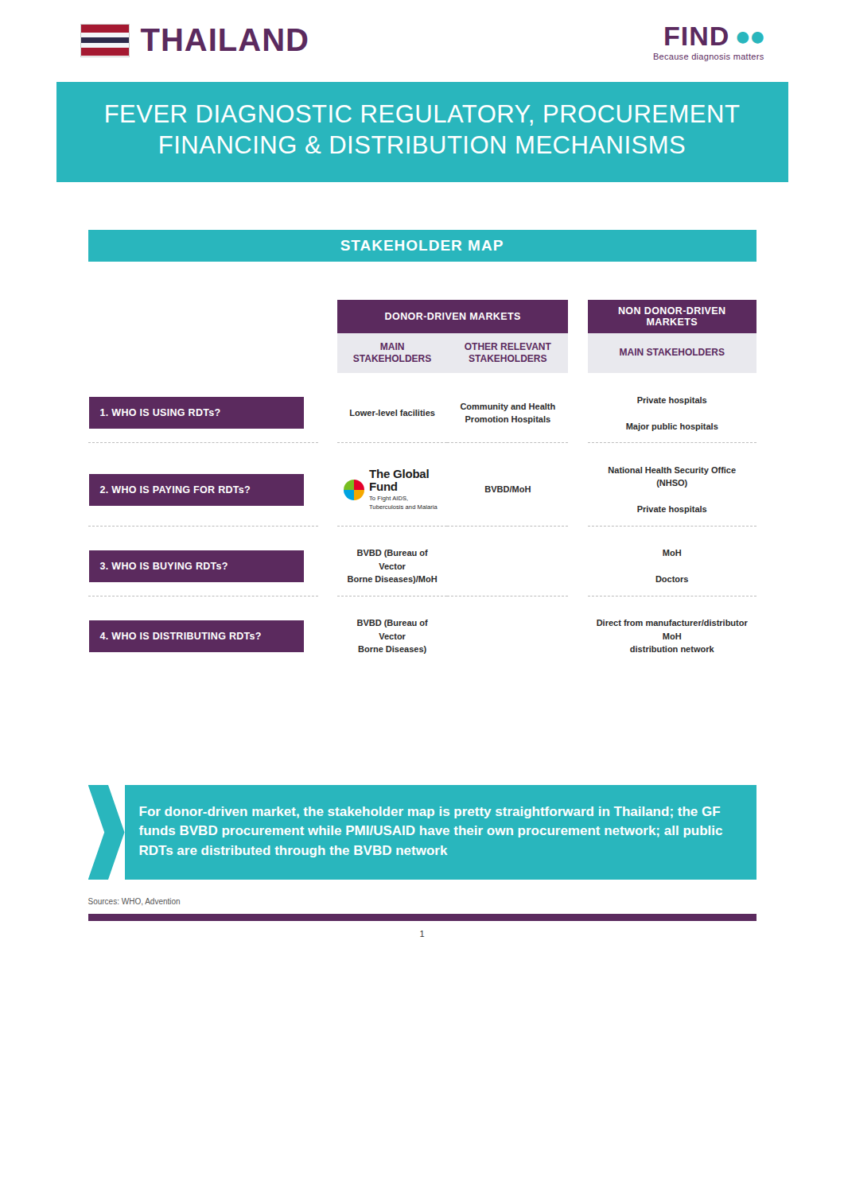THAILAND
FIND●●
Because diagnosis matters
FEVER DIAGNOSTIC REGULATORY, PROCUREMENT
FINANCING & DISTRIBUTION MECHANISMS
STAKEHOLDER MAP
| | | DONOR-DRIVEN MARKETS | | NON DONOR-DRIVEN MARKETS |
| | | MAIN STAKEHOLDERS | OTHER RELEVANT STAKEHOLDERS | | MAIN STAKEHOLDERS |
| 1. WHO IS USING RDTs? | | Lower-level facilities | Community and Health Promotion Hospitals | | Private hospitals Major public hospitals |
| 2. WHO IS PAYING FOR RDTs? | | The Global Fund To Fight AIDS, Tuberculosis and Malaria | BVBD/MoH | | National Health Security Office (NHSO) Private hospitals |
| 3. WHO IS BUYING RDTs? | | BVBD (Bureau of Vector Borne Diseases)/MoH | | | MoH Doctors |
| 4. WHO IS DISTRIBUTING RDTs? | | BVBD (Bureau of Vector Borne Diseases) | | | Direct from manufacturer/distributor MoH distribution network |
For donor-driven market, the stakeholder map is pretty straightforward in Thailand; the GF funds BVBD procurement while PMI/USAID have their own procurement network; all public RDTs are distributed through the BVBD network
Sources: WHO, Advention
1